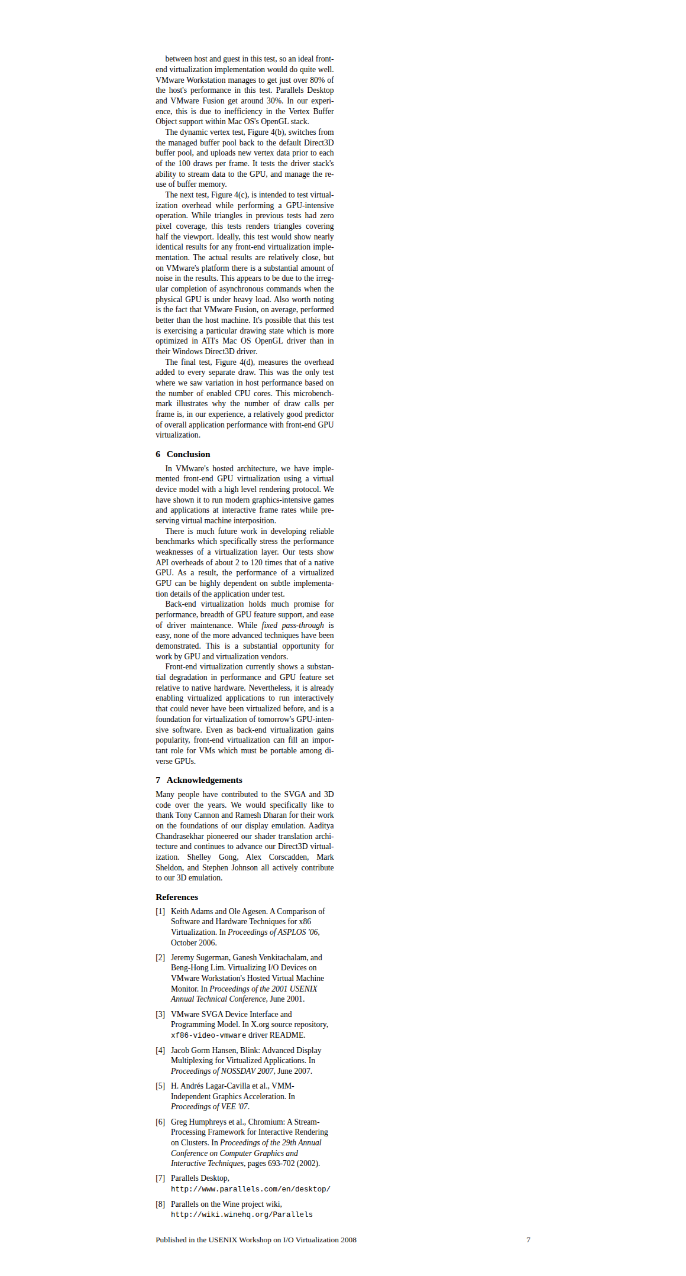between host and guest in this test, so an ideal front-end virtualization implementation would do quite well. VMware Workstation manages to get just over 80% of the host's performance in this test. Parallels Desktop and VMware Fusion get around 30%. In our experience, this is due to inefficiency in the Vertex Buffer Object support within Mac OS's OpenGL stack.
The dynamic vertex test, Figure 4(b), switches from the managed buffer pool back to the default Direct3D buffer pool, and uploads new vertex data prior to each of the 100 draws per frame. It tests the driver stack's ability to stream data to the GPU, and manage the re-use of buffer memory.
The next test, Figure 4(c), is intended to test virtualization overhead while performing a GPU-intensive operation. While triangles in previous tests had zero pixel coverage, this tests renders triangles covering half the viewport. Ideally, this test would show nearly identical results for any front-end virtualization implementation. The actual results are relatively close, but on VMware's platform there is a substantial amount of noise in the results. This appears to be due to the irregular completion of asynchronous commands when the physical GPU is under heavy load. Also worth noting is the fact that VMware Fusion, on average, performed better than the host machine. It's possible that this test is exercising a particular drawing state which is more optimized in ATI's Mac OS OpenGL driver than in their Windows Direct3D driver.
The final test, Figure 4(d), measures the overhead added to every separate draw. This was the only test where we saw variation in host performance based on the number of enabled CPU cores. This microbenchmark illustrates why the number of draw calls per frame is, in our experience, a relatively good predictor of overall application performance with front-end GPU virtualization.
6 Conclusion
In VMware's hosted architecture, we have implemented front-end GPU virtualization using a virtual device model with a high level rendering protocol. We have shown it to run modern graphics-intensive games and applications at interactive frame rates while preserving virtual machine interposition.
There is much future work in developing reliable benchmarks which specifically stress the performance weaknesses of a virtualization layer. Our tests show API overheads of about 2 to 120 times that of a native GPU. As a result, the performance of a virtualized GPU can be highly dependent on subtle implementation details of the application under test.
Back-end virtualization holds much promise for performance, breadth of GPU feature support, and ease of driver maintenance. While fixed pass-through is easy, none of the more advanced techniques have been demonstrated. This is a substantial opportunity for work by GPU and virtualization vendors.
Front-end virtualization currently shows a substantial degradation in performance and GPU feature set relative to native hardware. Nevertheless, it is already enabling virtualized applications to run interactively that could never have been virtualized before, and is a foundation for virtualization of tomorrow's GPU-intensive software. Even as back-end virtualization gains popularity, front-end virtualization can fill an important role for VMs which must be portable among diverse GPUs.
7 Acknowledgements
Many people have contributed to the SVGA and 3D code over the years. We would specifically like to thank Tony Cannon and Ramesh Dharan for their work on the foundations of our display emulation. Aaditya Chandrasekhar pioneered our shader translation architecture and continues to advance our Direct3D virtualization. Shelley Gong, Alex Corscadden, Mark Sheldon, and Stephen Johnson all actively contribute to our 3D emulation.
References
[1] Keith Adams and Ole Agesen. A Comparison of Software and Hardware Techniques for x86 Virtualization. In Proceedings of ASPLOS '06, October 2006.
[2] Jeremy Sugerman, Ganesh Venkitachalam, and Beng-Hong Lim. Virtualizing I/O Devices on VMware Workstation's Hosted Virtual Machine Monitor. In Proceedings of the 2001 USENIX Annual Technical Conference, June 2001.
[3] VMware SVGA Device Interface and Programming Model. In X.org source repository, xf86-video-vmware driver README.
[4] Jacob Gorm Hansen, Blink: Advanced Display Multiplexing for Virtualized Applications. In Proceedings of NOSSDAV 2007, June 2007.
[5] H. Andrés Lagar-Cavilla et al., VMM-Independent Graphics Acceleration. In Proceedings of VEE '07.
[6] Greg Humphreys et al., Chromium: A Stream-Processing Framework for Interactive Rendering on Clusters. In Proceedings of the 29th Annual Conference on Computer Graphics and Interactive Techniques, pages 693-702 (2002).
[7] Parallels Desktop, http://www.parallels.com/en/desktop/
[8] Parallels on the Wine project wiki, http://wiki.winehq.org/Parallels
Published in the USENIX Workshop on I/O Virtualization 2008 7